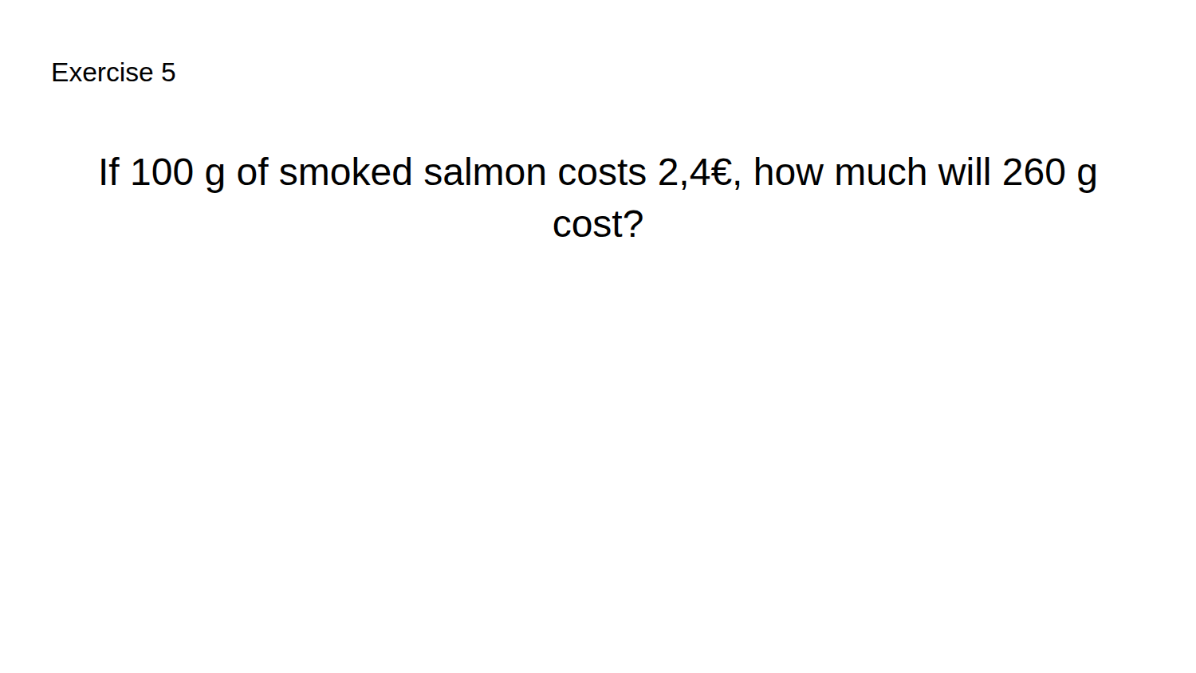Exercise 5
If 100 g of smoked salmon costs 2,4€, how much will 260 g cost?